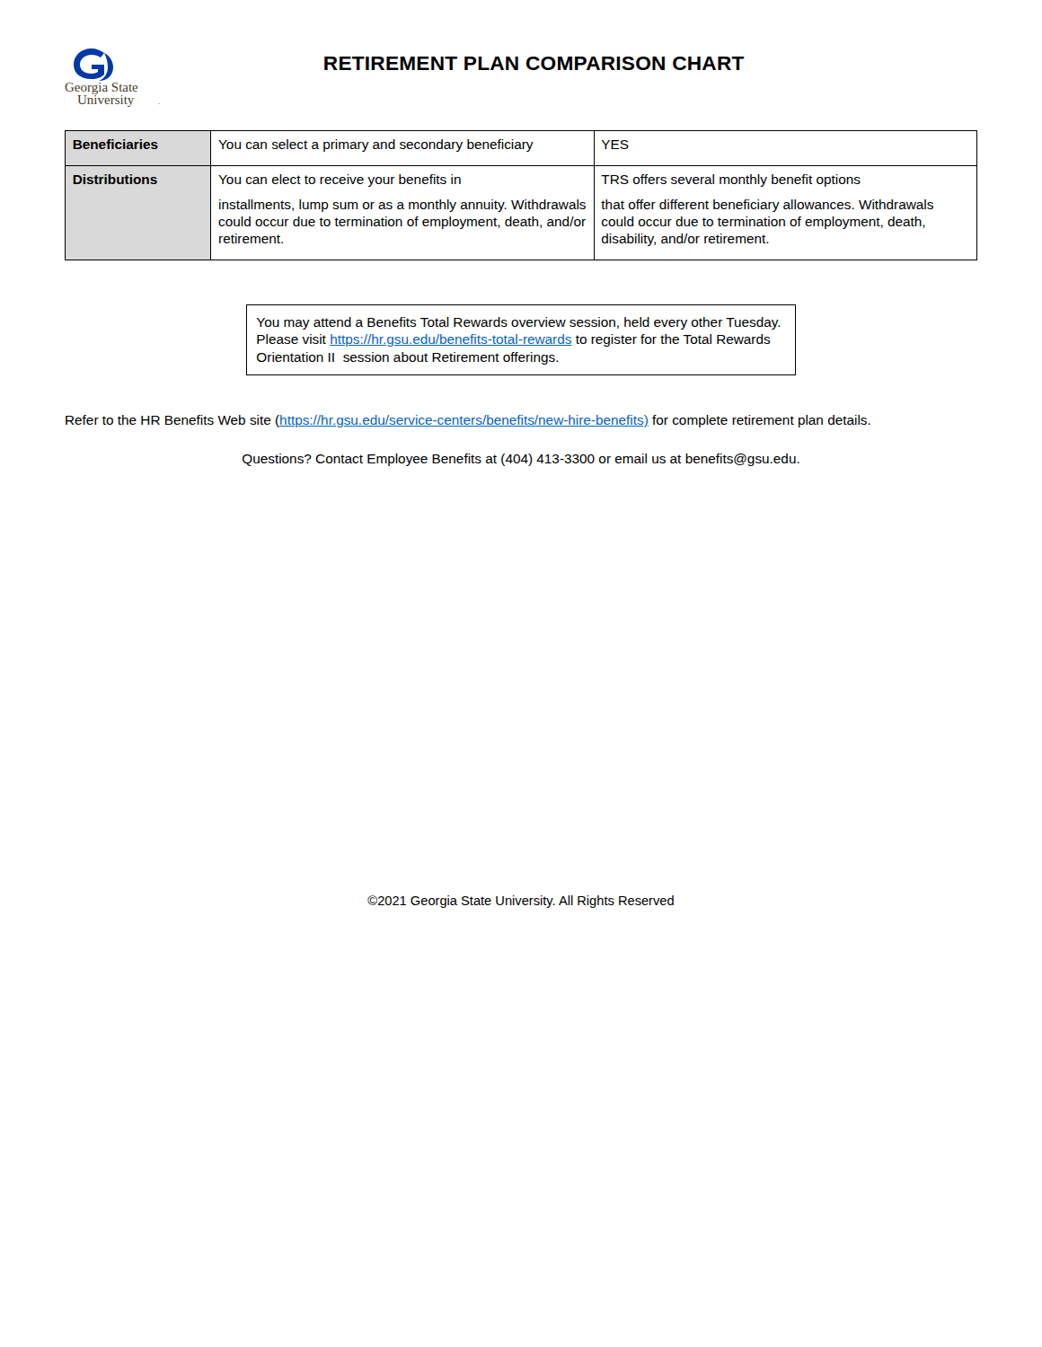Georgia State University .
RETIREMENT PLAN COMPARISON CHART
| Beneficiaries | You can select a primary and secondary beneficiary | YES |
| Distributions | You can elect to receive your benefits in installments, lump sum or as a monthly annuity. Withdrawals could occur due to termination of employment, death, and/or retirement. | TRS offers several monthly benefit options that offer different beneficiary allowances. Withdrawals could occur due to termination of employment, death, disability, and/or retirement. |
You may attend a Benefits Total Rewards overview session, held every other Tuesday. Please visit https://hr.gsu.edu/benefits-total-rewards to register for the Total Rewards Orientation II session about Retirement offerings.
Refer to the HR Benefits Web site (https://hr.gsu.edu/service-centers/benefits/new-hire-benefits) for complete retirement plan details.
Questions? Contact Employee Benefits at (404) 413-3300 or email us at benefits@gsu.edu.
©2021 Georgia State University. All Rights Reserved